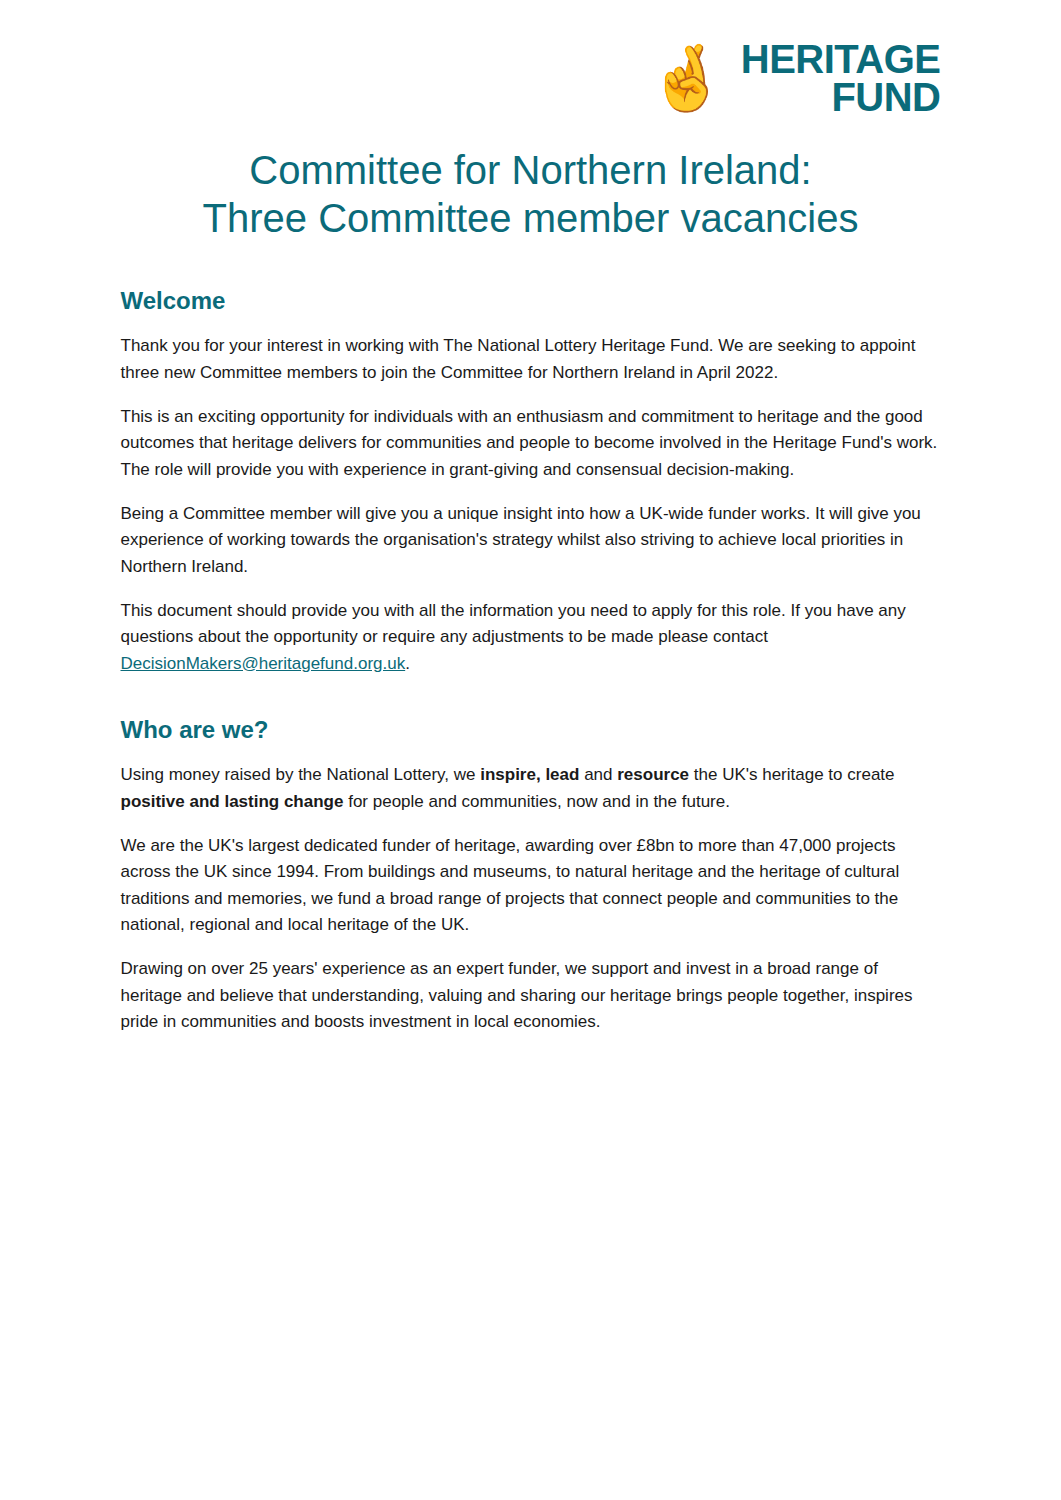🤞 HERITAGE FUND
Committee for Northern Ireland:
Three Committee member vacancies
Welcome
Thank you for your interest in working with The National Lottery Heritage Fund. We are seeking to appoint three new Committee members to join the Committee for Northern Ireland in April 2022.
This is an exciting opportunity for individuals with an enthusiasm and commitment to heritage and the good outcomes that heritage delivers for communities and people to become involved in the Heritage Fund's work. The role will provide you with experience in grant-giving and consensual decision-making.
Being a Committee member will give you a unique insight into how a UK-wide funder works. It will give you experience of working towards the organisation's strategy whilst also striving to achieve local priorities in Northern Ireland.
This document should provide you with all the information you need to apply for this role. If you have any questions about the opportunity or require any adjustments to be made please contact DecisionMakers@heritagefund.org.uk.
Who are we?
Using money raised by the National Lottery, we inspire, lead and resource the UK's heritage to create positive and lasting change for people and communities, now and in the future.
We are the UK's largest dedicated funder of heritage, awarding over £8bn to more than 47,000 projects across the UK since 1994. From buildings and museums, to natural heritage and the heritage of cultural traditions and memories, we fund a broad range of projects that connect people and communities to the national, regional and local heritage of the UK.
Drawing on over 25 years' experience as an expert funder, we support and invest in a broad range of heritage and believe that understanding, valuing and sharing our heritage brings people together, inspires pride in communities and boosts investment in local economies.